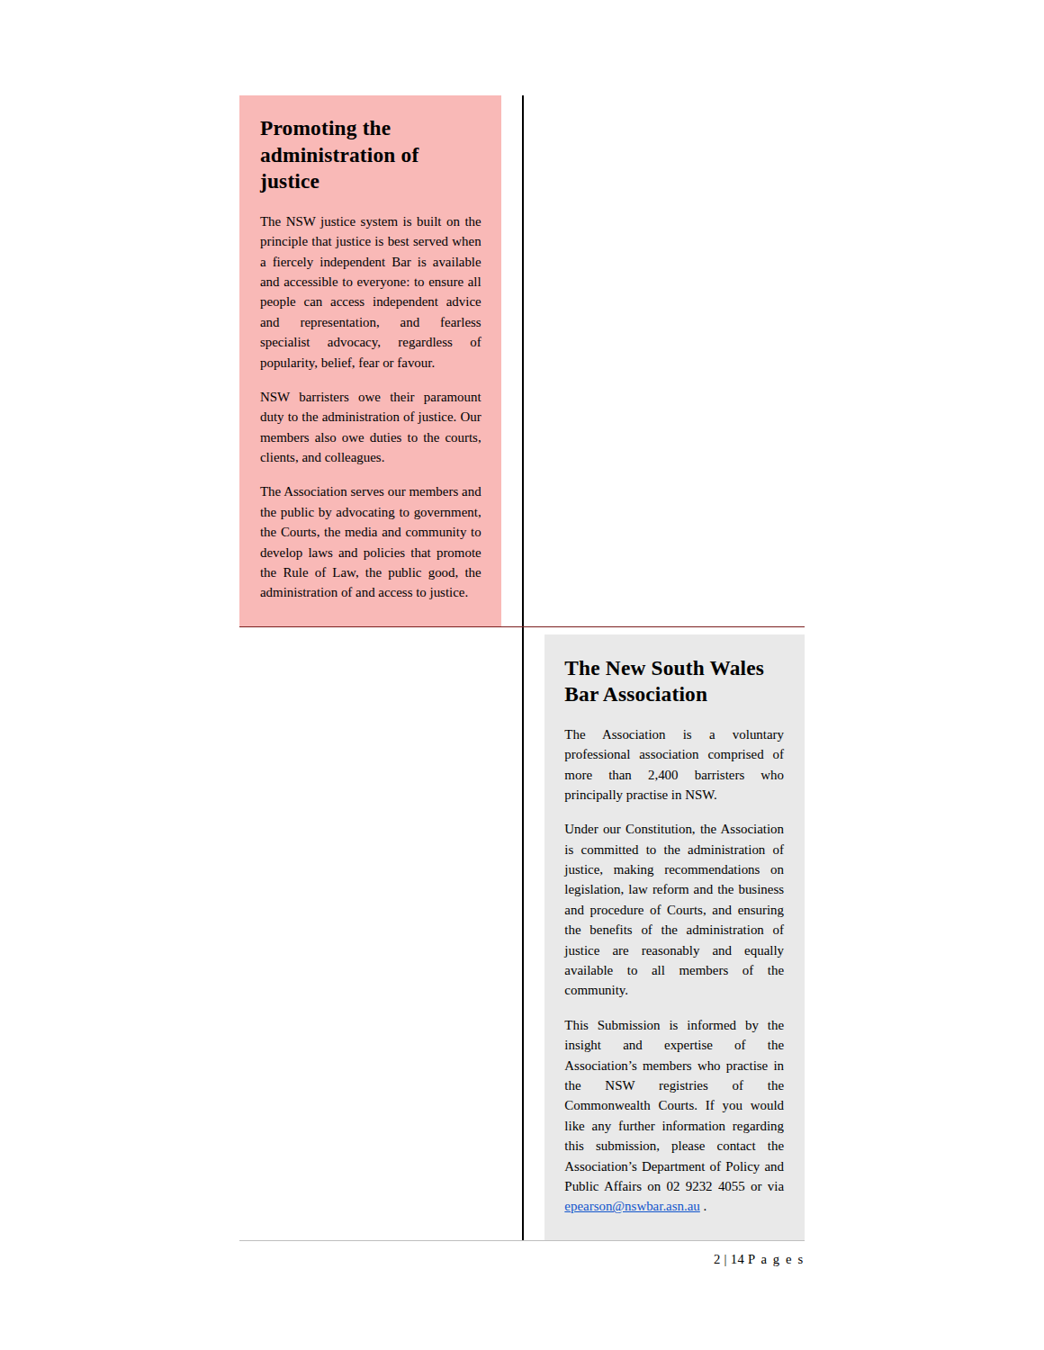Promoting the administration of justice
The NSW justice system is built on the principle that justice is best served when a fiercely independent Bar is available and accessible to everyone: to ensure all people can access independent advice and representation, and fearless specialist advocacy, regardless of popularity, belief, fear or favour.
NSW barristers owe their paramount duty to the administration of justice. Our members also owe duties to the courts, clients, and colleagues.
The Association serves our members and the public by advocating to government, the Courts, the media and community to develop laws and policies that promote the Rule of Law, the public good, the administration of and access to justice.
The New South Wales Bar Association
The Association is a voluntary professional association comprised of more than 2,400 barristers who principally practise in NSW.
Under our Constitution, the Association is committed to the administration of justice, making recommendations on legislation, law reform and the business and procedure of Courts, and ensuring the benefits of the administration of justice are reasonably and equally available to all members of the community.
This Submission is informed by the insight and expertise of the Association’s members who practise in the NSW registries of the Commonwealth Courts. If you would like any further information regarding this submission, please contact the Association’s Department of Policy and Public Affairs on 02 9232 4055 or via epearson@nswbar.asn.au .
2 | 14 P a g e s